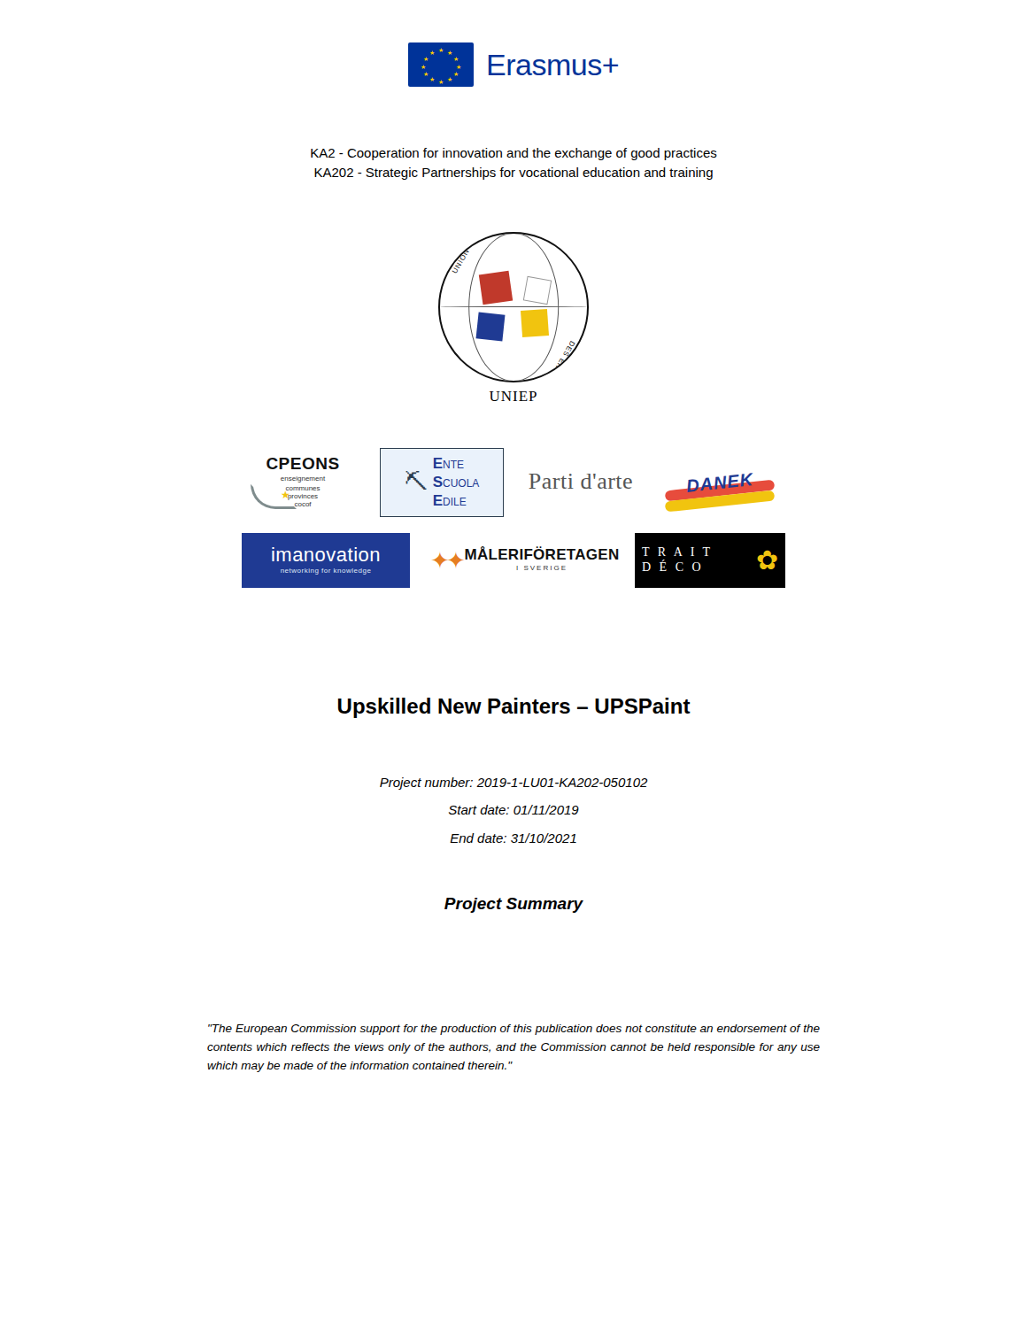★ ★ ★ ★ ★ ★ ★ ★ ★ ★ ★ ★
Erasmus+
KA2 - Cooperation for innovation and the exchange of good practices
KA202 - Strategic Partnerships for vocational education and training
UNION INTERNATIONALE DES ENTREPRENEURS DE PEINTURE
UNIEP
CPEONS
enseignement
communes
provinces
cocof
★
⛏
ENTE
SCUOLA
EDILE
Parti d'arte
DANEK
imanovation
networking for knowledge
✦✦
MÅLERIFÖRETAGEN
I SVERIGE
T R A I T
D É C O
✿
Upskilled New Painters – UPSPaint
Project number: 2019-1-LU01-KA202-050102
Start date: 01/11/2019
End date: 31/10/2021
Project Summary
"The European Commission support for the production of this publication does not constitute an endorsement of the contents which reflects the views only of the authors, and the Commission cannot be held responsible for any use which may be made of the information contained therein."